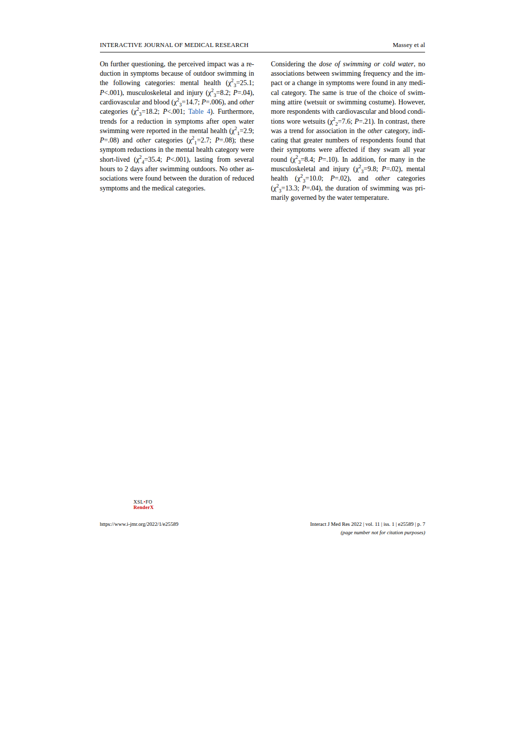Interactive Journal of Medical Research Massey et al
On further questioning, the perceived impact was a reduction in symptoms because of outdoor swimming in the following categories: mental health (χ23=25.1; P<.001), musculoskeletal and injury (χ23=8.2; P=.04), cardiovascular and blood (χ23=14.7; P=.006), and other categories (χ23=18.2; P<.001; Table 4). Furthermore, trends for a reduction in symptoms after open water swimming were reported in the mental health (χ21=2.9; P=.08) and other categories (χ21=2.7; P=.08); these symptom reductions in the mental health category were short-lived (χ24=35.4; P<.001), lasting from several hours to 2 days after swimming outdoors. No other associations were found between the duration of reduced symptoms and the medical categories.
Considering the dose of swimming or cold water, no associations between swimming frequency and the impact or a change in symptoms were found in any medical category. The same is true of the choice of swimming attire (wetsuit or swimming costume). However, more respondents with cardiovascular and blood conditions wore wetsuits (χ22=7.6; P=.21). In contrast, there was a trend for association in the other category, indicating that greater numbers of respondents found that their symptoms were affected if they swam all year round (χ23=8.4; P=.10). In addition, for many in the musculoskeletal and injury (χ23=9.8; P=.02), mental health (χ23=10.0; P=.02), and other categories (χ23=13.3; P=.04), the duration of swimming was primarily governed by the water temperature.
XSL•FO
RenderX
https://www.i-jmr.org/2022/1/e25589 Interact J Med Res 2022 | vol. 11 | iss. 1 | e25589 | p. 7
(page number not for citation purposes)